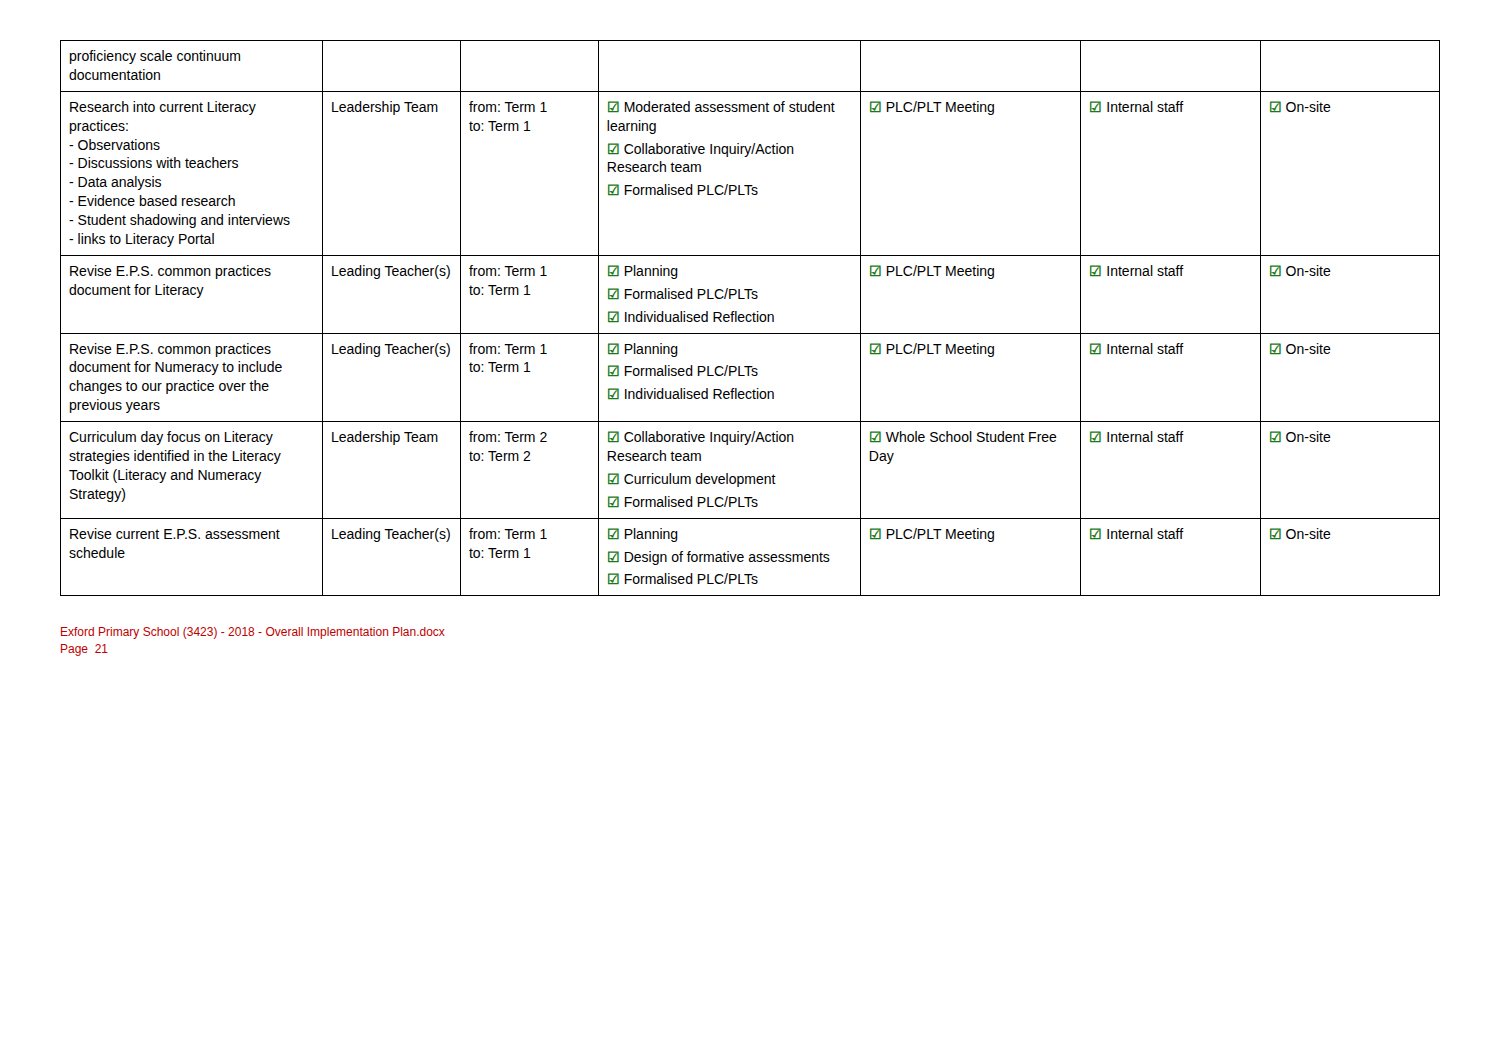| proficiency scale continuum documentation | | | | | | |
| Research into current Literacy practices: - Observations - Discussions with teachers - Data analysis - Evidence based research - Student shadowing and interviews - links to Literacy Portal | Leadership Team | from: Term 1 to: Term 1 | ☑ Moderated assessment of student learning ☑ Collaborative Inquiry/Action Research team ☑ Formalised PLC/PLTs | ☑ PLC/PLT Meeting | ☑ Internal staff | ☑ On-site |
| Revise E.P.S. common practices document for Literacy | Leading Teacher(s) | from: Term 1 to: Term 1 | ☑ Planning ☑ Formalised PLC/PLTs ☑ Individualised Reflection | ☑ PLC/PLT Meeting | ☑ Internal staff | ☑ On-site |
| Revise E.P.S. common practices document for Numeracy to include changes to our practice over the previous years | Leading Teacher(s) | from: Term 1 to: Term 1 | ☑ Planning ☑ Formalised PLC/PLTs ☑ Individualised Reflection | ☑ PLC/PLT Meeting | ☑ Internal staff | ☑ On-site |
| Curriculum day focus on Literacy strategies identified in the Literacy Toolkit (Literacy and Numeracy Strategy) | Leadership Team | from: Term 2 to: Term 2 | ☑ Collaborative Inquiry/Action Research team ☑ Curriculum development ☑ Formalised PLC/PLTs | ☑ Whole School Student Free Day | ☑ Internal staff | ☑ On-site |
| Revise current E.P.S. assessment schedule | Leading Teacher(s) | from: Term 1 to: Term 1 | ☑ Planning ☑ Design of formative assessments ☑ Formalised PLC/PLTs | ☑ PLC/PLT Meeting | ☑ Internal staff | ☑ On-site |
Exford Primary School (3423) - 2018 - Overall Implementation Plan.docx
Page 21